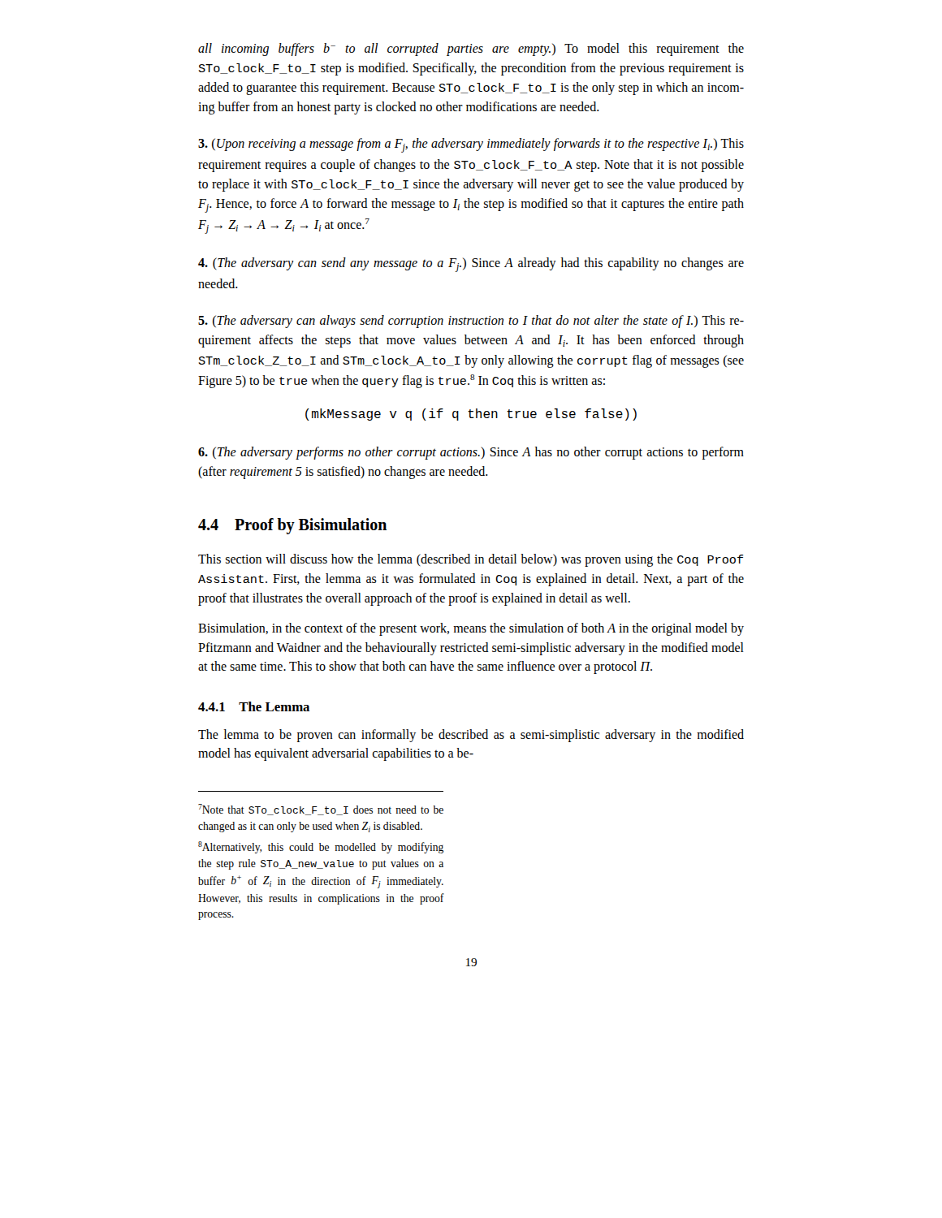all incoming buffers b− to all corrupted parties are empty.) To model this requirement the STo_clock_F_to_I step is modified. Specifically, the precondition from the previous requirement is added to guarantee this requirement. Because STo_clock_F_to_I is the only step in which an incoming buffer from an honest party is clocked no other modifications are needed.
3. (Upon receiving a message from a Fj, the adversary immediately forwards it to the respective Ii.) This requirement requires a couple of changes to the STo_clock_F_to_A step. Note that it is not possible to replace it with STo_clock_F_to_I since the adversary will never get to see the value produced by Fj. Hence, to force A to forward the message to Ii the step is modified so that it captures the entire path Fj → Zi → A → Zi → Ii at once.7
4. (The adversary can send any message to a Fj.) Since A already had this capability no changes are needed.
5. (The adversary can always send corruption instruction to I that do not alter the state of I.) This requirement affects the steps that move values between A and Ii. It has been enforced through STm_clock_Z_to_I and STm_clock_A_to_I by only allowing the corrupt flag of messages (see Figure 5) to be true when the query flag is true.8 In Coq this is written as:
(mkMessage v q (if q then true else false))
6. (The adversary performs no other corrupt actions.) Since A has no other corrupt actions to perform (after requirement 5 is satisfied) no changes are needed.
4.4 Proof by Bisimulation
This section will discuss how the lemma (described in detail below) was proven using the Coq Proof Assistant. First, the lemma as it was formulated in Coq is explained in detail. Next, a part of the proof that illustrates the overall approach of the proof is explained in detail as well.
Bisimulation, in the context of the present work, means the simulation of both A in the original model by Pfitzmann and Waidner and the behaviourally restricted semi-simplistic adversary in the modified model at the same time. This to show that both can have the same influence over a protocol Π.
4.4.1 The Lemma
The lemma to be proven can informally be described as a semi-simplistic adversary in the modified model has equivalent adversarial capabilities to a be-
7Note that STo_clock_F_to_I does not need to be changed as it can only be used when Zi is disabled.
8Alternatively, this could be modelled by modifying the step rule STo_A_new_value to put values on a buffer b+ of Zi in the direction of Fj immediately. However, this results in complications in the proof process.
19